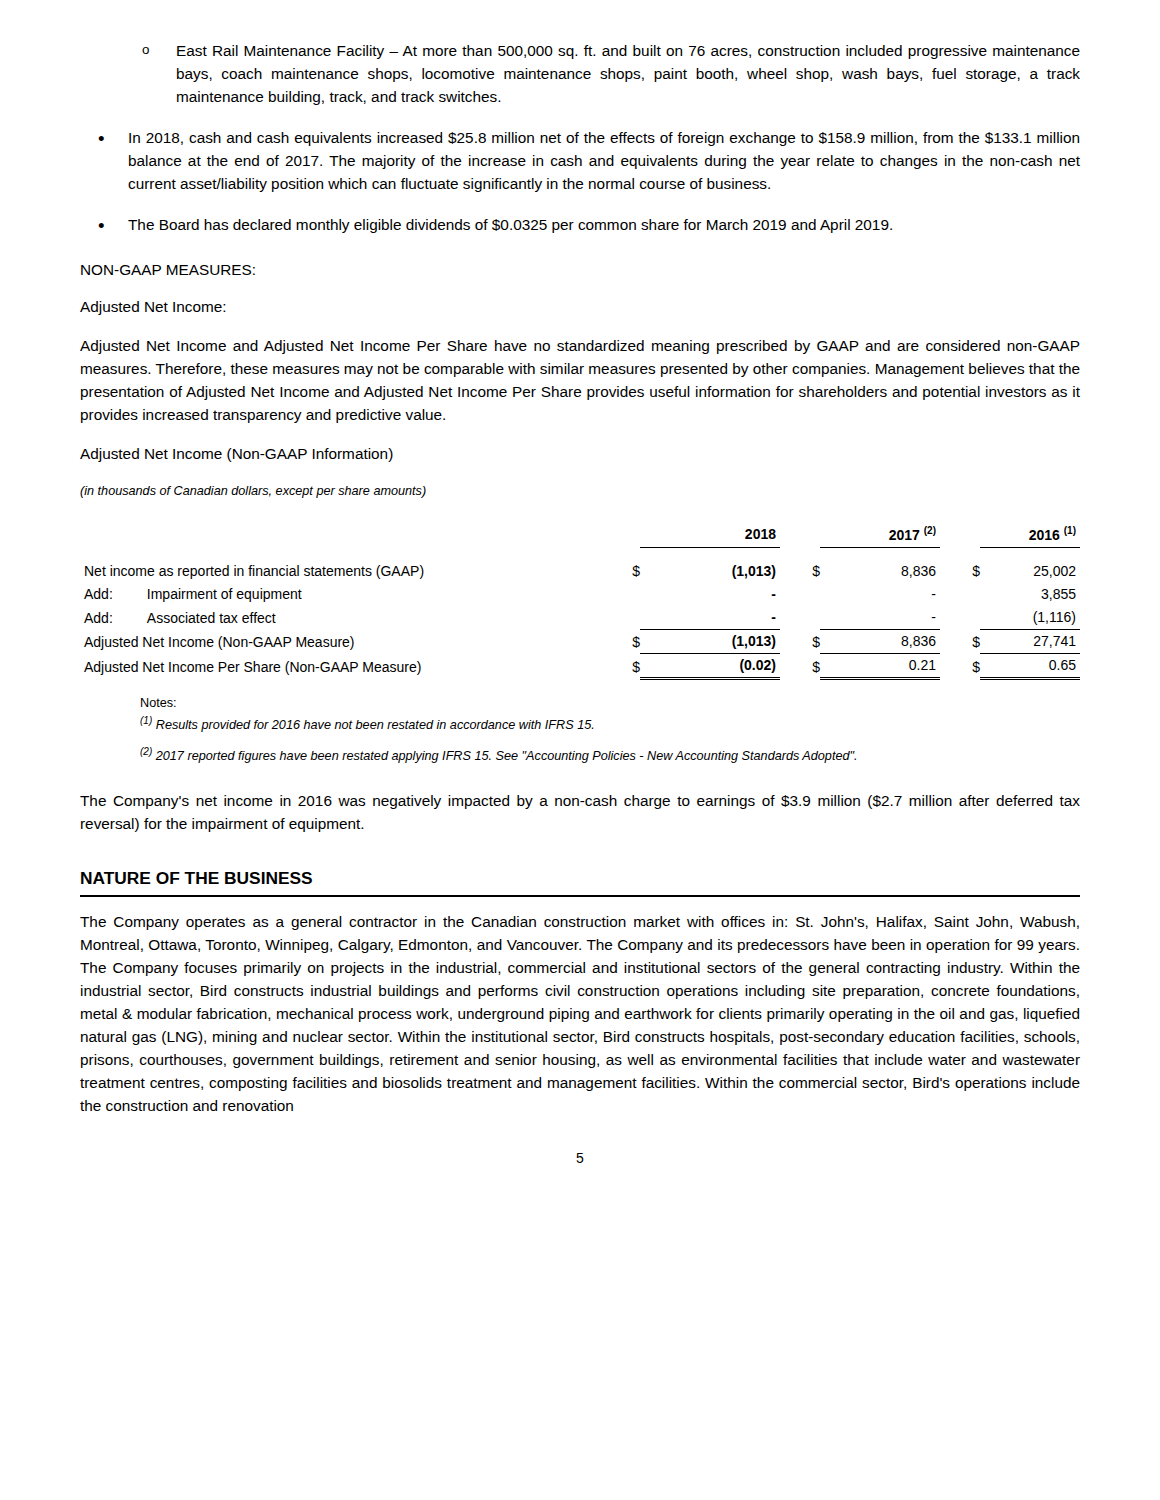East Rail Maintenance Facility – At more than 500,000 sq. ft. and built on 76 acres, construction included progressive maintenance bays, coach maintenance shops, locomotive maintenance shops, paint booth, wheel shop, wash bays, fuel storage, a track maintenance building, track, and track switches.
In 2018, cash and cash equivalents increased $25.8 million net of the effects of foreign exchange to $158.9 million, from the $133.1 million balance at the end of 2017. The majority of the increase in cash and equivalents during the year relate to changes in the non-cash net current asset/liability position which can fluctuate significantly in the normal course of business.
The Board has declared monthly eligible dividends of $0.0325 per common share for March 2019 and April 2019.
NON-GAAP MEASURES:
Adjusted Net Income:
Adjusted Net Income and Adjusted Net Income Per Share have no standardized meaning prescribed by GAAP and are considered non-GAAP measures. Therefore, these measures may not be comparable with similar measures presented by other companies. Management believes that the presentation of Adjusted Net Income and Adjusted Net Income Per Share provides useful information for shareholders and potential investors as it provides increased transparency and predictive value.
Adjusted Net Income (Non-GAAP Information)
(in thousands of Canadian dollars, except per share amounts)
| | | 2018 | | 2017 (2) | | 2016 (1) |
| Net income as reported in financial statements (GAAP) | $ | (1,013) | $ | 8,836 | $ | 25,002 |
| Add: Impairment of equipment | | - | | - | | 3,855 |
| Add: Associated tax effect | | - | | - | | (1,116) |
| Adjusted Net Income (Non-GAAP Measure) | $ | (1,013) | $ | 8,836 | $ | 27,741 |
| Adjusted Net Income Per Share (Non-GAAP Measure) | $ | (0.02) | $ | 0.21 | $ | 0.65 |
Notes:
(1) Results provided for 2016 have not been restated in accordance with IFRS 15.
(2) 2017 reported figures have been restated applying IFRS 15. See "Accounting Policies - New Accounting Standards Adopted".
The Company's net income in 2016 was negatively impacted by a non-cash charge to earnings of $3.9 million ($2.7 million after deferred tax reversal) for the impairment of equipment.
NATURE OF THE BUSINESS
The Company operates as a general contractor in the Canadian construction market with offices in: St. John's, Halifax, Saint John, Wabush, Montreal, Ottawa, Toronto, Winnipeg, Calgary, Edmonton, and Vancouver. The Company and its predecessors have been in operation for 99 years. The Company focuses primarily on projects in the industrial, commercial and institutional sectors of the general contracting industry. Within the industrial sector, Bird constructs industrial buildings and performs civil construction operations including site preparation, concrete foundations, metal & modular fabrication, mechanical process work, underground piping and earthwork for clients primarily operating in the oil and gas, liquefied natural gas (LNG), mining and nuclear sector. Within the institutional sector, Bird constructs hospitals, post-secondary education facilities, schools, prisons, courthouses, government buildings, retirement and senior housing, as well as environmental facilities that include water and wastewater treatment centres, composting facilities and biosolids treatment and management facilities. Within the commercial sector, Bird's operations include the construction and renovation
5